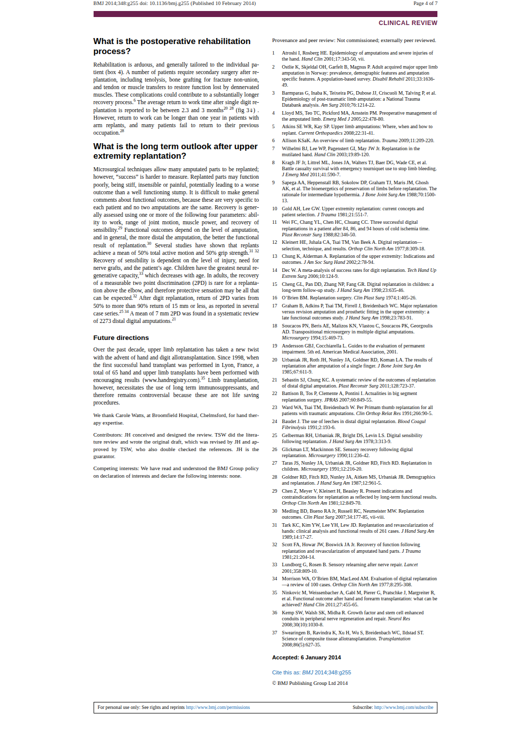BMJ 2014;348:g255 doi: 10.1136/bmj.g255 (Published 10 February 2014)
Page 4 of 7
CLINICAL REVIEW
What is the postoperative rehabilitation process?
Rehabilitation is arduous, and generally tailored to the individual patient (box 4). A number of patients require secondary surgery after replantation, including tenolysis, bone grafting for fracture non-union, and tendon or muscle transfers to restore function lost by dennervated muscles. These complications could contribute to a substantially longer recovery process.6 The average return to work time after single digit replantation is reported to be between 2.3 and 3 months20 28 (fig 3⇓) . However, return to work can be longer than one year in patients with arm replants, and many patients fail to return to their previous occupation.28
What is the long term outlook after upper extremity replantation?
Microsurgical techniques allow many amputated parts to be replanted; however, “success” is harder to measure. Replanted parts may function poorly, being stiff, insensible or painful, potentially leading to a worse outcome than a well functioning stump. It is difficult to make general comments about functional outcomes, because these are very specific to each patient and no two amputations are the same. Recovery is generally assessed using one or more of the following four parameters: ability to work, range of joint motion, muscle power, and recovery of sensibility.29 Functional outcomes depend on the level of amputation, and in general, the more distal the amputation, the better the functional result of replantation.30 Several studies have shown that replants achieve a mean of 50% total active motion and 50% grip strength.31 32 Recovery of sensibility is dependent on the level of injury, need for nerve grafts, and the patient’s age. Children have the greatest neural regenerative capacity,33 which decreases with age. In adults, the recovery of a measurable two point discrimination (2PD) is rare for a replantation above the elbow, and therefore protective sensation may be all that can be expected.32 After digit replantation, return of 2PD varies from 50% to more than 90% return of 15 mm or less, as reported in several case series.25 34 A mean of 7 mm 2PD was found in a systematic review of 2273 distal digital amputations.21
Future directions
Over the past decade, upper limb replantation has taken a new twist with the advent of hand and digit allotransplantation. Since 1998, when the first successful hand transplant was performed in Lyon, France, a total of 65 hand and upper limb transplants have been performed with encouraging results (www.handregistry.com).35 Limb transplantation, however, necessitates the use of long term immunosuppressants, and therefore remains controversial because these are not life saving procedures.
We thank Carole Watts, at Broomfield Hospital, Chelmsford, for hand therapy expertise.
Contributors: JH conceived and designed the review. TSW did the literature review and wrote the original draft, which was revised by JH and approved by TSW, who also double checked the references. JH is the guarantor.
Competing interests: We have read and understood the BMJ Group policy on declaration of interests and declare the following interests: none.
Provenance and peer review: Not commissioned; externally peer reviewed.
1 Atroshi I, Rosberg HE. Epidemiology of amputations and severe injuries of the hand. Hand Clin 2001;17:343-50, vii.
2 Ostlie K, Skjeldal OH, Garfelt B, Magnus P. Adult acquired major upper limb amputation in Norway: prevalence, demographic features and amputation specific features. A population-based survey. Disabil Rehabil 2011;33:1636-49.
3 Barmparas G, Inaba K, Teixeira PG, Dubose JJ, Criscuoli M, Talving P, et al. Epidemiology of post-traumatic limb amputation: a National Trauma Databank analysis. Am Surg 2010;76:1214-22.
4 Lloyd MS, Teo TC, Pickford MA, Arnstein PM. Preoperative management of the amputated limb. Emerg Med J 2005;22:478-80.
5 Atkins SE WR, Kay SP. Upper limb amputations: Where, when and how to replant. Current Orthopaedics 2008;22:31-41.
6 Allison KSaK. An overview of limb replantation. Trauma 2009;11:209-220.
7 Wilhelmi BJ, Lee WP, Pagenstert GI, May JW Jr. Replantation in the mutilated hand. Hand Clin 2003;19:89-120.
8 Kragh JF Jr, Littrel ML, Jones JA, Walters TJ, Baer DG, Wade CE, et al. Battle casualty survival with emergency tourniquet use to stop limb bleeding. J Emerg Med 2011;41:590-7.
9 Sapega AA, Heppenstall RB, Sokolow DP, Graham TJ, Maris JM, Ghosh AK, et al. The bioenergetics of preservation of limbs before replantation. The rationale for intermediate hypothermia. J Bone Joint Surg Am 1988;70:1500-13.
10 Gold AH, Lee GW. Upper extremity replantation: current concepts and patient selection. J Trauma 1981;21:551-7.
11 Wei FC, Chang YL, Chen HC, Chuang CC. Three successful digital replantations in a patient after 84, 86, and 94 hours of cold ischemia time. Plast Reconstr Surg 1988;82:346-50.
12 Kleinert HE, Juhala CA, Tsai TM, Van Beek A. Digital replantation—selection, technique, and results. Orthop Clin North Am 1977;8:309-18.
13 Chung K, Alderman A. Replantation of the upper extremity: Indications and outcomes. J Am Soc Surg Hand 2002;2:78-94.
14 Dec W. A meta-analysis of success rates for digit replantation. Tech Hand Up Extrem Surg 2006;10:124-9.
15 Cheng GL, Pan DD, Zhang NP, Fang GR. Digital replantation in children: a long-term follow-up study. J Hand Surg Am 1998;23:635-46.
16 O’Brien BM. Replantation surgery. Clin Plast Surg 1974;1:405-26.
17 Graham B, Adkins P, Tsai TM, Firrell J, Breidenbach WC. Major replantation versus revision amputation and prosthetic fitting in the upper extremity: a late functional outcomes study. J Hand Surg Am 1998;23:783-91.
18 Soucacos PN, Beris AE, Malizos KN, Vlastou C, Soucacos PK, Georgoulis AD. Transpositional microsurgery in multiple digital amputations. Microsurgery 1994;15:469-73.
19 Andersson GBJ, Cocchiarella L. Guides to the evaluation of permanent impairment. 5th ed. American Medical Association, 2001.
20 Urbaniak JR, Roth JH, Nunley JA, Goldner RD, Koman LA. The results of replantation after amputation of a single finger. J Bone Joint Surg Am 1985;67:611-9.
21 Sebastin SJ, Chung KC. A systematic review of the outcomes of replantation of distal digital amputation. Plast Reconstr Surg 2011;128:723-37.
22 Battison B, Tos P, Clemente A, Pontini I. Actualities in big segment replantation surgery. JPRAS 2007;60:849-55.
23 Ward WA, Tsai TM, Breidenbach W. Per Primam thumb replantation for all patients with traumatic amputations. Clin Orthop Relat Res 1991;266:90-5.
24 Baudet J. The use of leeches in distal digital replantation. Blood Coagul Fibrinolysis 1991;2:193-6.
25 Gelberman RH, Urbaniak JR, Bright DS, Levin LS. Digital sensibility following replantation. J Hand Surg Am 1978;3:313-9.
26 Glickman LT, Mackinnon SE. Sensory recovery following digital replantation. Microsurgery 1990;11:236-42.
27 Taras JS, Nunley JA, Urbaniak JR, Goldner RD, Fitch RD. Replantation in children. Microsurgery 1991;12:216-20.
28 Goldner RD, Fitch RD, Nunley JA, Aitken MS, Urbaniak JR. Demographics and replantation. J Hand Surg Am 1987;12:961-5.
29 Chen Z, Meyer V, Kleinert H, Beasley R. Present indications and contraindications for replantation as reflected by long-term functional results. Orthop Clin North Am 1981;12:849-70.
30 Medling BD, Bueno RA Jr, Russell RC, Neumeister MW. Replantation outcomes. Clin Plast Surg 2007;34:177-85, vii-viii.
31 Tark KC, Kim YW, Lee YH, Lew JD. Replantation and revascularization of hands: clinical analysis and functional results of 261 cases. J Hand Surg Am 1989;14:17-27.
32 Scott FA, Howar JW, Boswick JA Jr. Recovery of function following replantation and revascularization of amputated hand parts. J Trauma 1981;21:204-14.
33 Lundborg G, Rosen B. Sensory relearning after nerve repair. Lancet 2001;358:809-10.
34 Morrison WA, O’Brien BM, MacLeod AM. Evaluation of digital replantation—a review of 100 cases. Orthop Clin North Am 1977;8:295-308.
35 Ninkovic M, Weissenbacher A, Gabl M, Pierer G, Pratschke J, Margreiter R, et al. Functional outcome after hand and forearm transplantation: what can be achieved? Hand Clin 2011;27:455-65.
36 Kemp SW, Walsh SK, Midha R. Growth factor and stem cell enhanced conduits in peripheral nerve regeneration and repair. Neurol Res 2008;30(10):1030-8.
37 Swearingen B, Ravindra K, Xu H, Wu S, Breidenbach WC, Ildstad ST. Science of composite tissue allotransplantation. Transplantation 2008;86(5):627-35.
Accepted: 6 January 2014
Cite this as: BMJ 2014;348:g255
© BMJ Publishing Group Ltd 2014
For personal use only: See rights and reprints http://www.bmj.com/permissions
Subscribe: http://www.bmj.com/subscribe